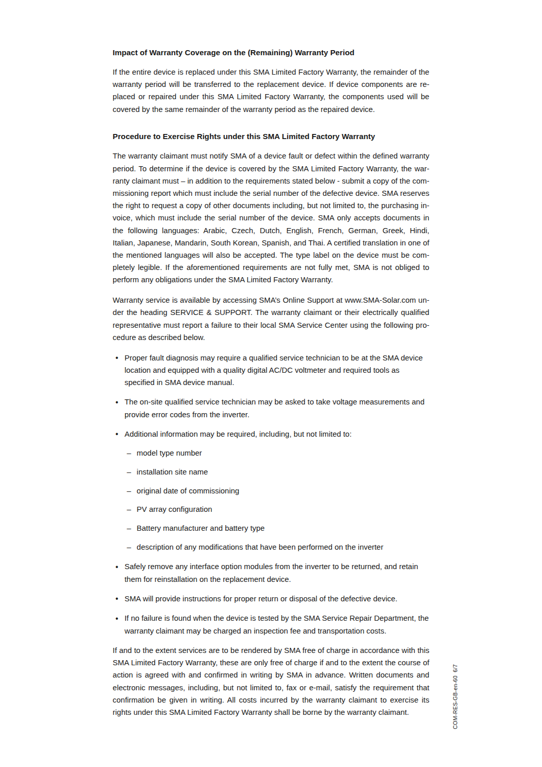Impact of Warranty Coverage on the (Remaining) Warranty Period
If the entire device is replaced under this SMA Limited Factory Warranty, the remainder of the warranty period will be transferred to the replacement device. If device components are replaced or repaired under this SMA Limited Factory Warranty, the components used will be covered by the same remainder of the warranty period as the repaired device.
Procedure to Exercise Rights under this SMA Limited Factory Warranty
The warranty claimant must notify SMA of a device fault or defect within the defined warranty period. To determine if the device is covered by the SMA Limited Factory Warranty, the warranty claimant must – in addition to the requirements stated below - submit a copy of the commissioning report which must include the serial number of the defective device. SMA reserves the right to request a copy of other documents including, but not limited to, the purchasing invoice, which must include the serial number of the device. SMA only accepts documents in the following languages: Arabic, Czech, Dutch, English, French, German, Greek, Hindi, Italian, Japanese, Mandarin, South Korean, Spanish, and Thai. A certified translation in one of the mentioned languages will also be accepted. The type label on the device must be completely legible. If the aforementioned requirements are not fully met, SMA is not obliged to perform any obligations under the SMA Limited Factory Warranty.
Warranty service is available by accessing SMA’s Online Support at www.SMA-Solar.com under the heading SERVICE & SUPPORT. The warranty claimant or their electrically qualified representative must report a failure to their local SMA Service Center using the following procedure as described below.
Proper fault diagnosis may require a qualified service technician to be at the SMA device location and equipped with a quality digital AC/DC voltmeter and required tools as specified in SMA device manual.
The on-site qualified service technician may be asked to take voltage measurements and provide error codes from the inverter.
Additional information may be required, including, but not limited to:
model type number
installation site name
original date of commissioning
PV array configuration
Battery manufacturer and battery type
description of any modifications that have been performed on the inverter
Safely remove any interface option modules from the inverter to be returned, and retain them for reinstallation on the replacement device.
SMA will provide instructions for proper return or disposal of the defective device.
If no failure is found when the device is tested by the SMA Service Repair Department, the warranty claimant may be charged an inspection fee and transportation costs.
If and to the extent services are to be rendered by SMA free of charge in accordance with this SMA Limited Factory Warranty, these are only free of charge if and to the extent the course of action is agreed with and confirmed in writing by SMA in advance. Written documents and electronic messages, including, but not limited to, fax or e-mail, satisfy the requirement that confirmation be given in writing. All costs incurred by the warranty claimant to exercise its rights under this SMA Limited Factory Warranty shall be borne by the warranty claimant.
COM-RES-GB-en-60 6/7